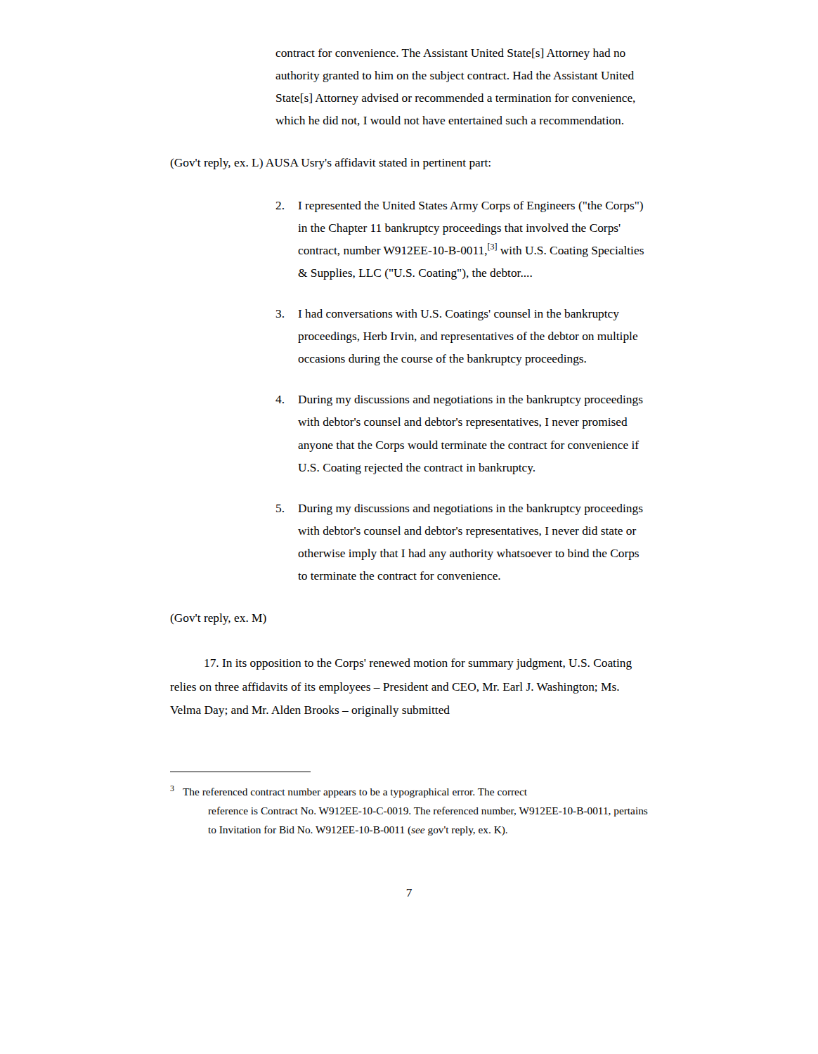contract for convenience. The Assistant United State[s] Attorney had no authority granted to him on the subject contract. Had the Assistant United State[s] Attorney advised or recommended a termination for convenience, which he did not, I would not have entertained such a recommendation.
(Gov't reply, ex. L) AUSA Usry's affidavit stated in pertinent part:
2. I represented the United States Army Corps of Engineers ("the Corps") in the Chapter 11 bankruptcy proceedings that involved the Corps' contract, number W912EE-10-B-0011,[3] with U.S. Coating Specialties & Supplies, LLC ("U.S. Coating"), the debtor....
3. I had conversations with U.S. Coatings' counsel in the bankruptcy proceedings, Herb Irvin, and representatives of the debtor on multiple occasions during the course of the bankruptcy proceedings.
4. During my discussions and negotiations in the bankruptcy proceedings with debtor's counsel and debtor's representatives, I never promised anyone that the Corps would terminate the contract for convenience if U.S. Coating rejected the contract in bankruptcy.
5. During my discussions and negotiations in the bankruptcy proceedings with debtor's counsel and debtor's representatives, I never did state or otherwise imply that I had any authority whatsoever to bind the Corps to terminate the contract for convenience.
(Gov't reply, ex. M)
17. In its opposition to the Corps' renewed motion for summary judgment, U.S. Coating relies on three affidavits of its employees – President and CEO, Mr. Earl J. Washington; Ms. Velma Day; and Mr. Alden Brooks – originally submitted
3 The referenced contract number appears to be a typographical error. The correct reference is Contract No. W912EE-10-C-0019. The referenced number, W912EE-10-B-0011, pertains to Invitation for Bid No. W912EE-10-B-0011 (see gov't reply, ex. K).
7